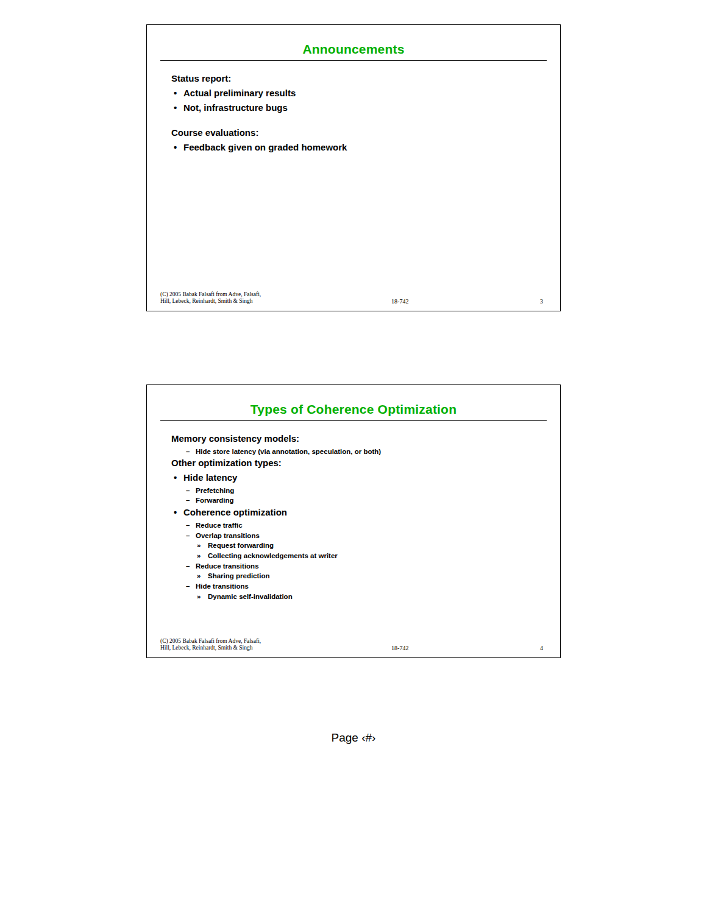Announcements
Status report:
Actual preliminary results
Not, infrastructure bugs
Course evaluations:
Feedback given on graded homework
(C) 2005 Babak Falsafi from Adve, Falsafi,
Hill, Lebeck, Reinhardt, Smith & Singh
18-742
3
Types of Coherence Optimization
Memory consistency models:
Hide store latency (via annotation, speculation, or both)
Other optimization types:
Hide latency
Prefetching
Forwarding
Coherence optimization
Reduce traffic
Overlap transitions
Request forwarding
Collecting acknowledgements at writer
Reduce transitions
Sharing prediction
Hide transitions
Dynamic self-invalidation
(C) 2005 Babak Falsafi from Adve, Falsafi,
Hill, Lebeck, Reinhardt, Smith & Singh
18-742
4
Page ‹#›